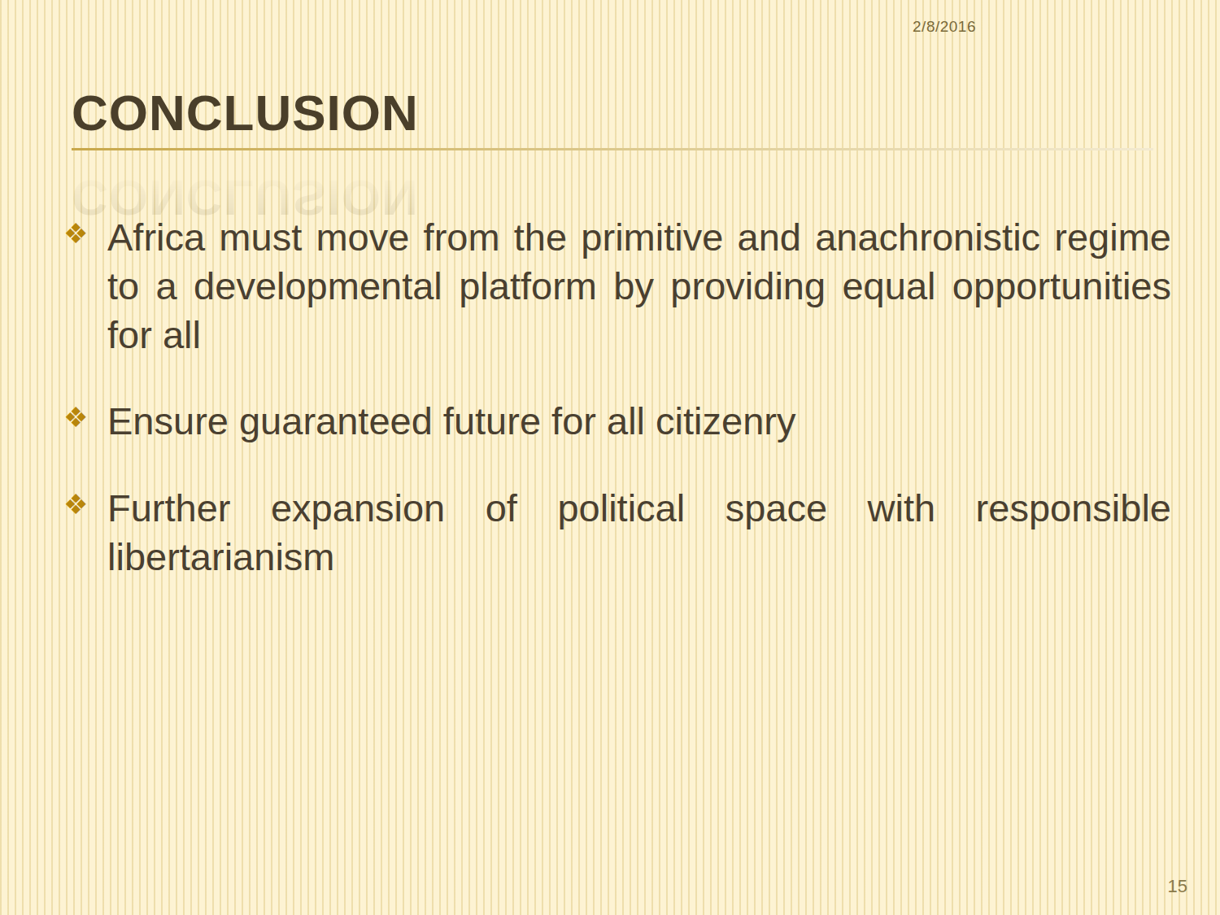2/8/2016
Conclusion
Conclusion
Africa must move from the primitive and anachronistic regime to a developmental platform by providing equal opportunities for all
Ensure guaranteed future for all citizenry
Further expansion of political space with responsible libertarianism
15